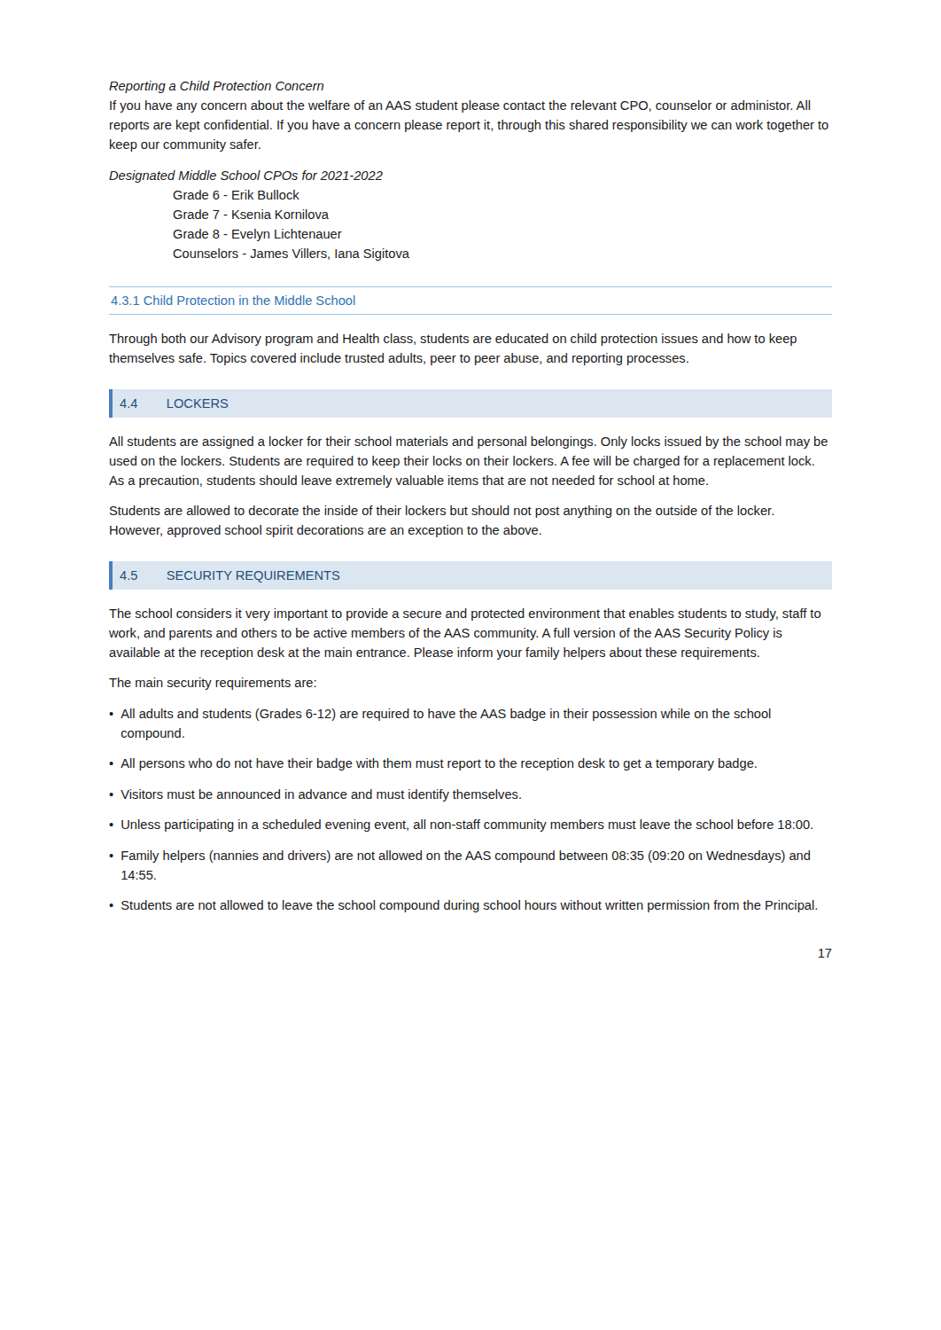Reporting a Child Protection Concern
If you have any concern about the welfare of an AAS student please contact the relevant CPO, counselor or administor. All reports are kept confidential. If you have a concern please report it, through this shared responsibility we can work together to keep our community safer.
Designated Middle School CPOs for 2021-2022
Grade 6 - Erik Bullock
Grade 7 - Ksenia Kornilova
Grade 8 - Evelyn Lichtenauer
Counselors - James Villers, Iana Sigitova
4.3.1 Child Protection in the Middle School
Through both our Advisory program and Health class, students are educated on child protection issues and how to keep themselves safe. Topics covered include trusted adults, peer to peer abuse, and reporting processes.
4.4 LOCKERS
All students are assigned a locker for their school materials and personal belongings. Only locks issued by the school may be used on the lockers. Students are required to keep their locks on their lockers. A fee will be charged for a replacement lock. As a precaution, students should leave extremely valuable items that are not needed for school at home.
Students are allowed to decorate the inside of their lockers but should not post anything on the outside of the locker. However, approved school spirit decorations are an exception to the above.
4.5 SECURITY REQUIREMENTS
The school considers it very important to provide a secure and protected environment that enables students to study, staff to work, and parents and others to be active members of the AAS community. A full version of the AAS Security Policy is available at the reception desk at the main entrance. Please inform your family helpers about these requirements.
The main security requirements are:
All adults and students (Grades 6-12) are required to have the AAS badge in their possession while on the school compound.
All persons who do not have their badge with them must report to the reception desk to get a temporary badge.
Visitors must be announced in advance and must identify themselves.
Unless participating in a scheduled evening event, all non-staff community members must leave the school before 18:00.
Family helpers (nannies and drivers) are not allowed on the AAS compound between 08:35 (09:20 on Wednesdays) and 14:55.
Students are not allowed to leave the school compound during school hours without written permission from the Principal.
17